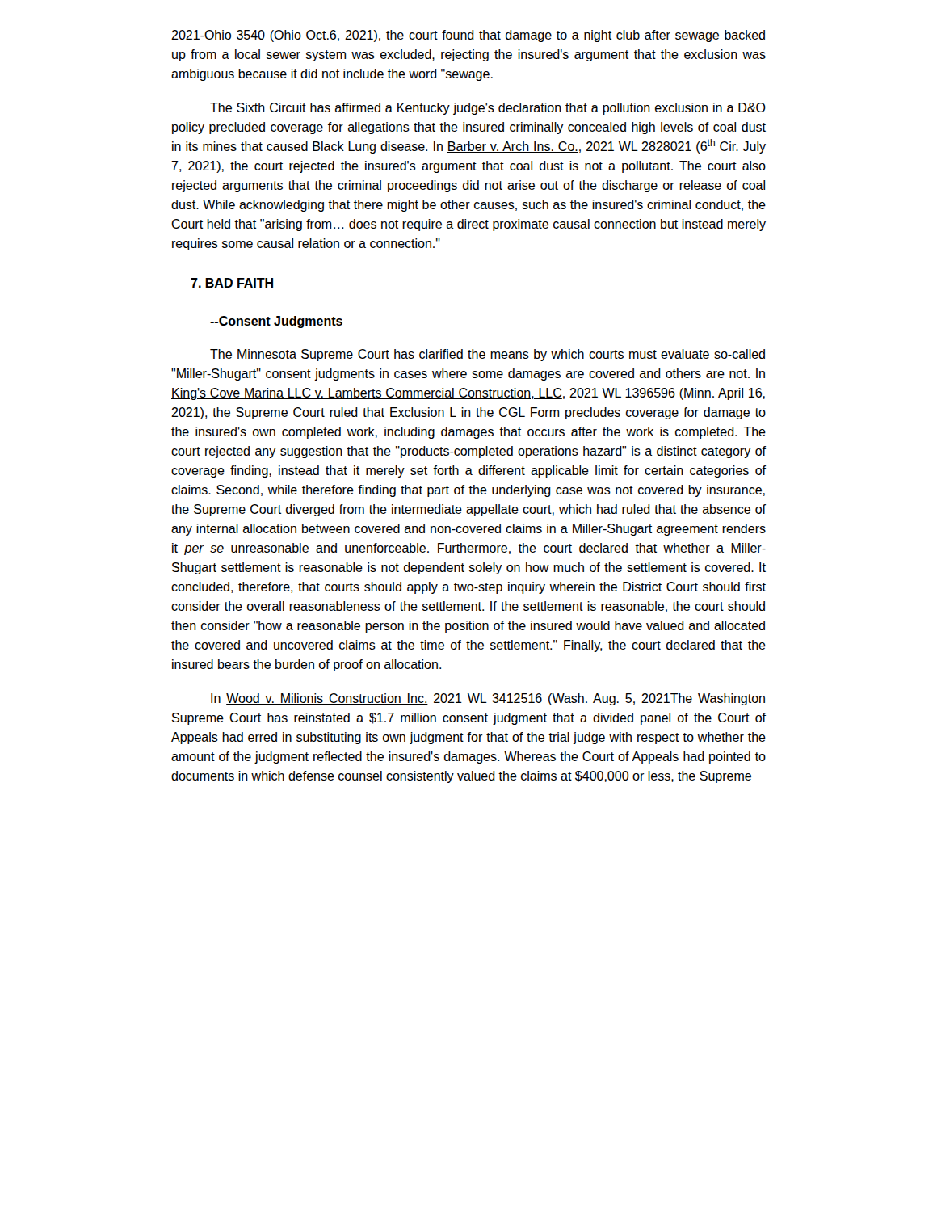2021-Ohio 3540 (Ohio Oct.6, 2021), the court found that damage to a night club after sewage backed up from a local sewer system was excluded, rejecting the insured's argument that the exclusion was ambiguous because it did not include the word "sewage.
The Sixth Circuit has affirmed a Kentucky judge's declaration that a pollution exclusion in a D&O policy precluded coverage for allegations that the insured criminally concealed high levels of coal dust in its mines that caused Black Lung disease. In Barber v. Arch Ins. Co., 2021 WL 2828021 (6th Cir. July 7, 2021), the court rejected the insured's argument that coal dust is not a pollutant. The court also rejected arguments that the criminal proceedings did not arise out of the discharge or release of coal dust. While acknowledging that there might be other causes, such as the insured's criminal conduct, the Court held that "arising from… does not require a direct proximate causal connection but instead merely requires some causal relation or a connection."
7. BAD FAITH
--Consent Judgments
The Minnesota Supreme Court has clarified the means by which courts must evaluate so-called "Miller-Shugart" consent judgments in cases where some damages are covered and others are not. In King's Cove Marina LLC v. Lamberts Commercial Construction, LLC, 2021 WL 1396596 (Minn. April 16, 2021), the Supreme Court ruled that Exclusion L in the CGL Form precludes coverage for damage to the insured's own completed work, including damages that occurs after the work is completed. The court rejected any suggestion that the "products-completed operations hazard" is a distinct category of coverage finding, instead that it merely set forth a different applicable limit for certain categories of claims. Second, while therefore finding that part of the underlying case was not covered by insurance, the Supreme Court diverged from the intermediate appellate court, which had ruled that the absence of any internal allocation between covered and non-covered claims in a Miller-Shugart agreement renders it per se unreasonable and unenforceable. Furthermore, the court declared that whether a Miller-Shugart settlement is reasonable is not dependent solely on how much of the settlement is covered. It concluded, therefore, that courts should apply a two-step inquiry wherein the District Court should first consider the overall reasonableness of the settlement. If the settlement is reasonable, the court should then consider "how a reasonable person in the position of the insured would have valued and allocated the covered and uncovered claims at the time of the settlement." Finally, the court declared that the insured bears the burden of proof on allocation.
In Wood v. Milionis Construction Inc. 2021 WL 3412516 (Wash. Aug. 5, 2021The Washington Supreme Court has reinstated a $1.7 million consent judgment that a divided panel of the Court of Appeals had erred in substituting its own judgment for that of the trial judge with respect to whether the amount of the judgment reflected the insured's damages. Whereas the Court of Appeals had pointed to documents in which defense counsel consistently valued the claims at $400,000 or less, the Supreme